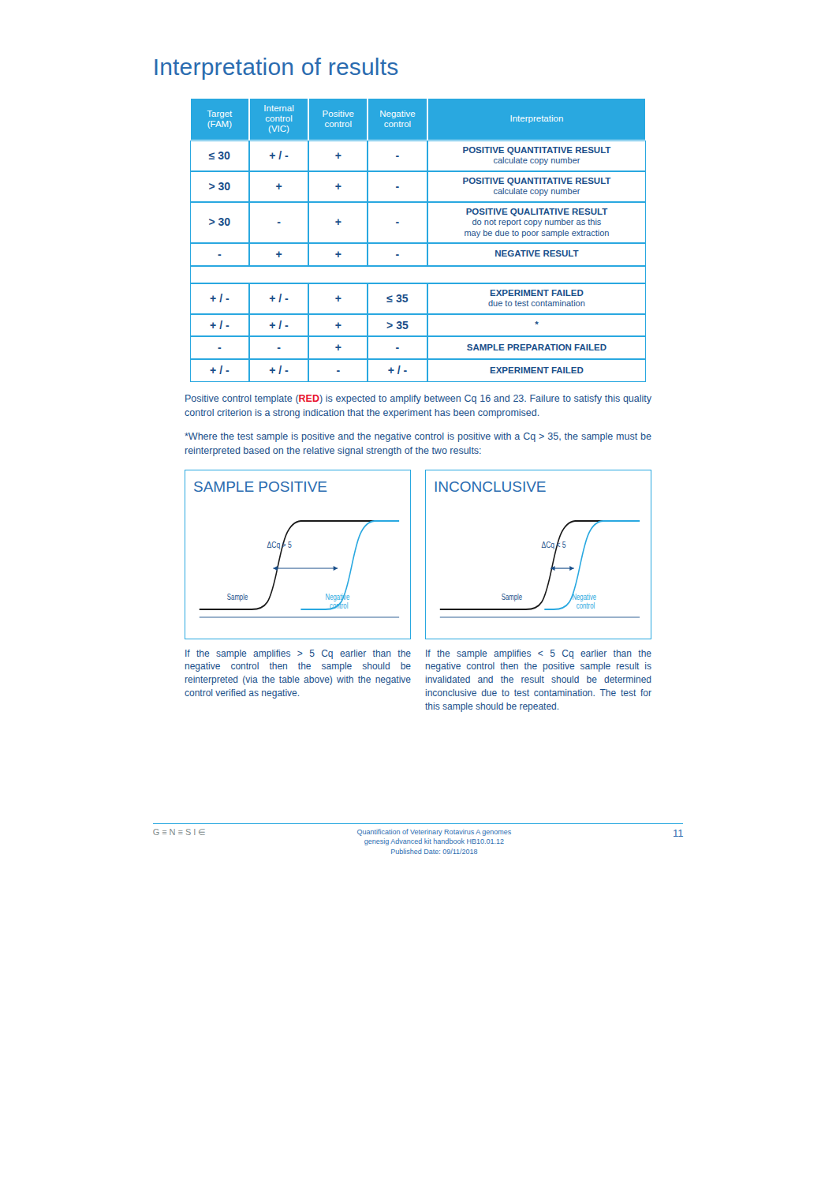Interpretation of results
| Target (FAM) | Internal control (VIC) | Positive control | Negative control | Interpretation |
| --- | --- | --- | --- | --- |
| ≤ 30 | + / - | + | - | POSITIVE QUANTITATIVE RESULT calculate copy number |
| > 30 | + | + | - | POSITIVE QUANTITATIVE RESULT calculate copy number |
| > 30 | - | + | - | POSITIVE QUALITATIVE RESULT do not report copy number as this may be due to poor sample extraction |
| - | + | + | - | NEGATIVE RESULT |
| + / - | + / - | + | ≤ 35 | EXPERIMENT FAILED due to test contamination |
| + / - | + / - | + | > 35 | * |
| - | - | + | - | SAMPLE PREPARATION FAILED |
| + / - | + / - | - | + / - | EXPERIMENT FAILED |
Positive control template (RED) is expected to amplify between Cq 16 and 23. Failure to satisfy this quality control criterion is a strong indication that the experiment has been compromised.
*Where the test sample is positive and the negative control is positive with a Cq > 35, the sample must be reinterpreted based on the relative signal strength of the two results:
SAMPLE POSITIVE
ΔCq > 5 Sample Negative control
INCONCLUSIVE
ΔCq < 5 Sample Negative control
If the sample amplifies > 5 Cq earlier than the negative control then the sample should be reinterpreted (via the table above) with the negative control verified as negative.
If the sample amplifies < 5 Cq earlier than the negative control then the positive sample result is invalidated and the result should be determined inconclusive due to test contamination. The test for this sample should be repeated.
G≡N≡SI∈
Quantification of Veterinary Rotavirus A genomes
genesig Advanced kit handbook HB10.01.12
Published Date: 09/11/2018
11